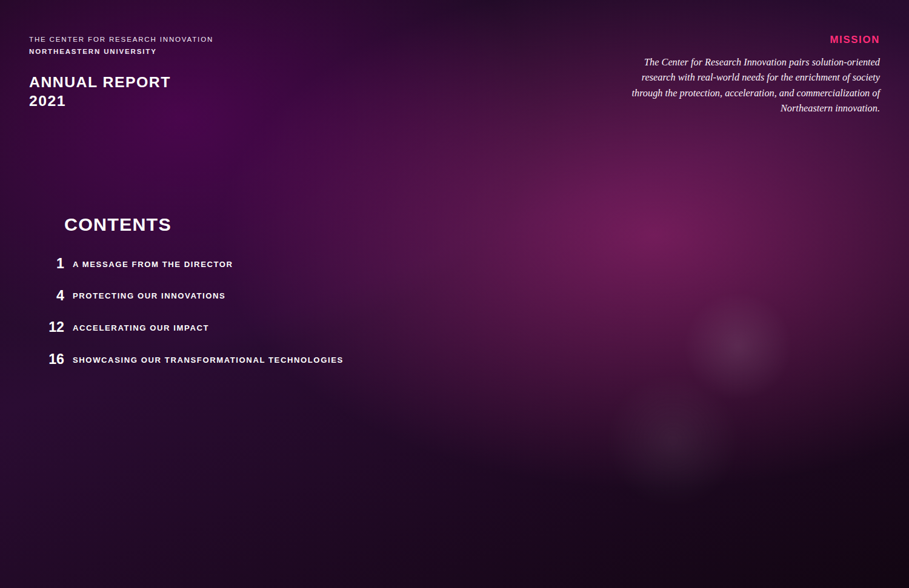The Center for Research Innovation
Northeastern University
Annual Report
2021
Contents
1 A Message from the Director
4 Protecting Our Innovations
12 Accelerating Our Impact
16 Showcasing Our Transformational Technologies
Mission
The Center for Research Innovation pairs solution-oriented research with real-world needs for the enrichment of society through the protection, acceleration, and commercialization of Northeastern innovation.